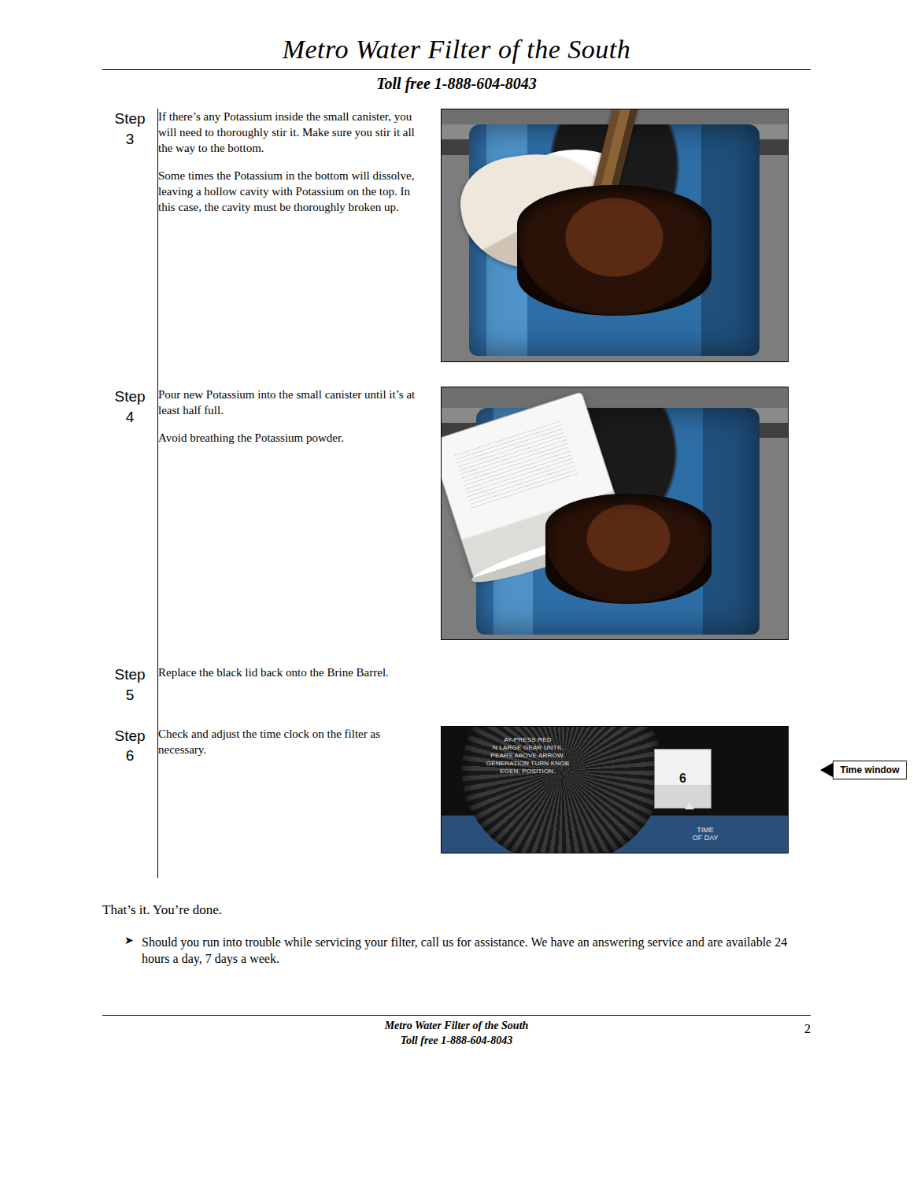Metro Water Filter of the South
Toll free 1-888-604-8043
| Step 3 | If there’s any Potassium inside the small canister, you will need to thoroughly stir it. Make sure you stir it all the way to the bottom. Some times the Potassium in the bottom will dissolve, leaving a hollow cavity with Potassium on the top. In this case, the cavity must be thoroughly broken up. | |
| Step 4 | Pour new Potassium into the small canister until it’s at least half full. Avoid breathing the Potassium powder. | |
| Step 5 | Replace the black lid back onto the Brine Barrel. | |
| Step 6 | Check and adjust the time clock on the filter as necessary. | AY-PRESS RED N LARGE GEAR UNTIL PEARS ABOVE ARROW. GENERATION TURN KNOB EGEN. POSITION. 6 TIME OF DAY Time window |
That’s it. You’re done.
Should you run into trouble while servicing your filter, call us for assistance. We have an answering service and are available 24 hours a day, 7 days a week.
Metro Water Filter of the South
Toll free 1-888-604-8043
2